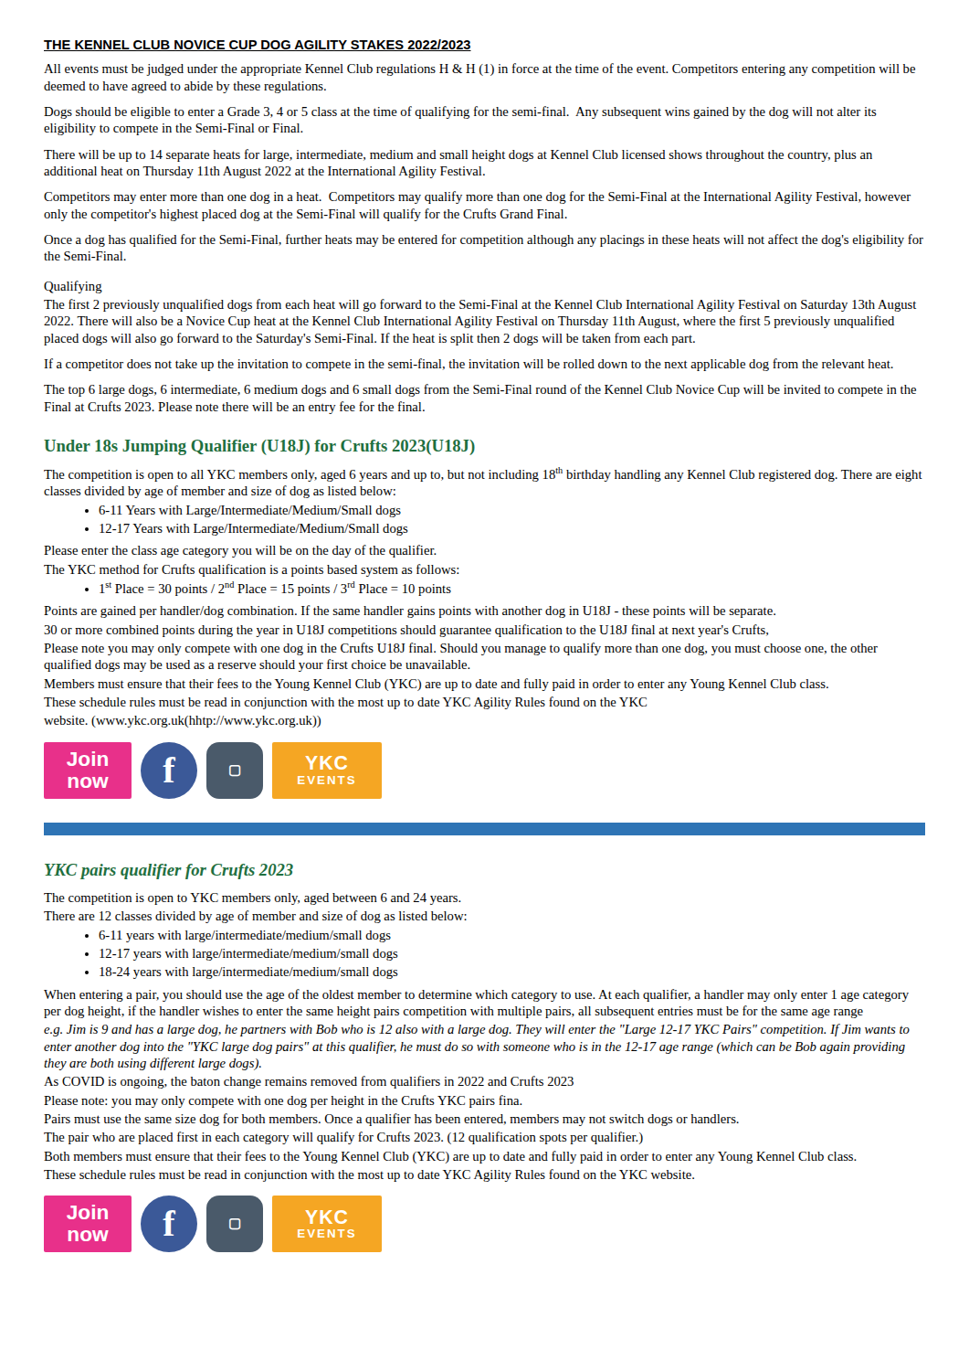THE KENNEL CLUB NOVICE CUP DOG AGILITY STAKES 2022/2023
All events must be judged under the appropriate Kennel Club regulations H & H (1) in force at the time of the event. Competitors entering any competition will be deemed to have agreed to abide by these regulations.
Dogs should be eligible to enter a Grade 3, 4 or 5 class at the time of qualifying for the semi-final. Any subsequent wins gained by the dog will not alter its eligibility to compete in the Semi-Final or Final.
There will be up to 14 separate heats for large, intermediate, medium and small height dogs at Kennel Club licensed shows throughout the country, plus an additional heat on Thursday 11th August 2022 at the International Agility Festival.
Competitors may enter more than one dog in a heat. Competitors may qualify more than one dog for the Semi-Final at the International Agility Festival, however only the competitor's highest placed dog at the Semi-Final will qualify for the Crufts Grand Final.
Once a dog has qualified for the Semi-Final, further heats may be entered for competition although any placings in these heats will not affect the dog's eligibility for the Semi-Final.
Qualifying
The first 2 previously unqualified dogs from each heat will go forward to the Semi-Final at the Kennel Club International Agility Festival on Saturday 13th August 2022. There will also be a Novice Cup heat at the Kennel Club International Agility Festival on Thursday 11th August, where the first 5 previously unqualified placed dogs will also go forward to the Saturday's Semi-Final. If the heat is split then 2 dogs will be taken from each part.
If a competitor does not take up the invitation to compete in the semi-final, the invitation will be rolled down to the next applicable dog from the relevant heat.
The top 6 large dogs, 6 intermediate, 6 medium dogs and 6 small dogs from the Semi-Final round of the Kennel Club Novice Cup will be invited to compete in the Final at Crufts 2023. Please note there will be an entry fee for the final.
Under 18s Jumping Qualifier (U18J) for Crufts 2023(U18J)
The competition is open to all YKC members only, aged 6 years and up to, but not including 18th birthday handling any Kennel Club registered dog. There are eight classes divided by age of member and size of dog as listed below:
6-11 Years with Large/Intermediate/Medium/Small dogs
12-17 Years with Large/Intermediate/Medium/Small dogs
Please enter the class age category you will be on the day of the qualifier.
The YKC method for Crufts qualification is a points based system as follows:
1st Place = 30 points / 2nd Place = 15 points / 3rd Place = 10 points
Points are gained per handler/dog combination. If the same handler gains points with another dog in U18J - these points will be separate.
30 or more combined points during the year in U18J competitions should guarantee qualification to the U18J final at next year's Crufts,
Please note you may only compete with one dog in the Crufts U18J final. Should you manage to qualify more than one dog, you must choose one, the other qualified dogs may be used as a reserve should your first choice be unavailable.
Members must ensure that their fees to the Young Kennel Club (YKC) are up to date and fully paid in order to enter any Young Kennel Club class.
These schedule rules must be read in conjunction with the most up to date YKC Agility Rules found on the YKC
website. (www.ykc.org.uk(hhtp://www.ykc.org.uk))
Join now
f
▢
YKC EVENTS
YKC pairs qualifier for Crufts 2023
The competition is open to YKC members only, aged between 6 and 24 years.
There are 12 classes divided by age of member and size of dog as listed below:
6-11 years with large/intermediate/medium/small dogs
12-17 years with large/intermediate/medium/small dogs
18-24 years with large/intermediate/medium/small dogs
When entering a pair, you should use the age of the oldest member to determine which category to use. At each qualifier, a handler may only enter 1 age category per dog height, if the handler wishes to enter the same height pairs competition with multiple pairs, all subsequent entries must be for the same age range
e.g. Jim is 9 and has a large dog, he partners with Bob who is 12 also with a large dog. They will enter the "Large 12-17 YKC Pairs" competition. If Jim wants to enter another dog into the "YKC large dog pairs" at this qualifier, he must do so with someone who is in the 12-17 age range (which can be Bob again providing they are both using different large dogs).
As COVID is ongoing, the baton change remains removed from qualifiers in 2022 and Crufts 2023
Please note: you may only compete with one dog per height in the Crufts YKC pairs fina.
Pairs must use the same size dog for both members. Once a qualifier has been entered, members may not switch dogs or handlers.
The pair who are placed first in each category will qualify for Crufts 2023. (12 qualification spots per qualifier.)
Both members must ensure that their fees to the Young Kennel Club (YKC) are up to date and fully paid in order to enter any Young Kennel Club class.
These schedule rules must be read in conjunction with the most up to date YKC Agility Rules found on the YKC website.
Join now
f
▢
YKC EVENTS